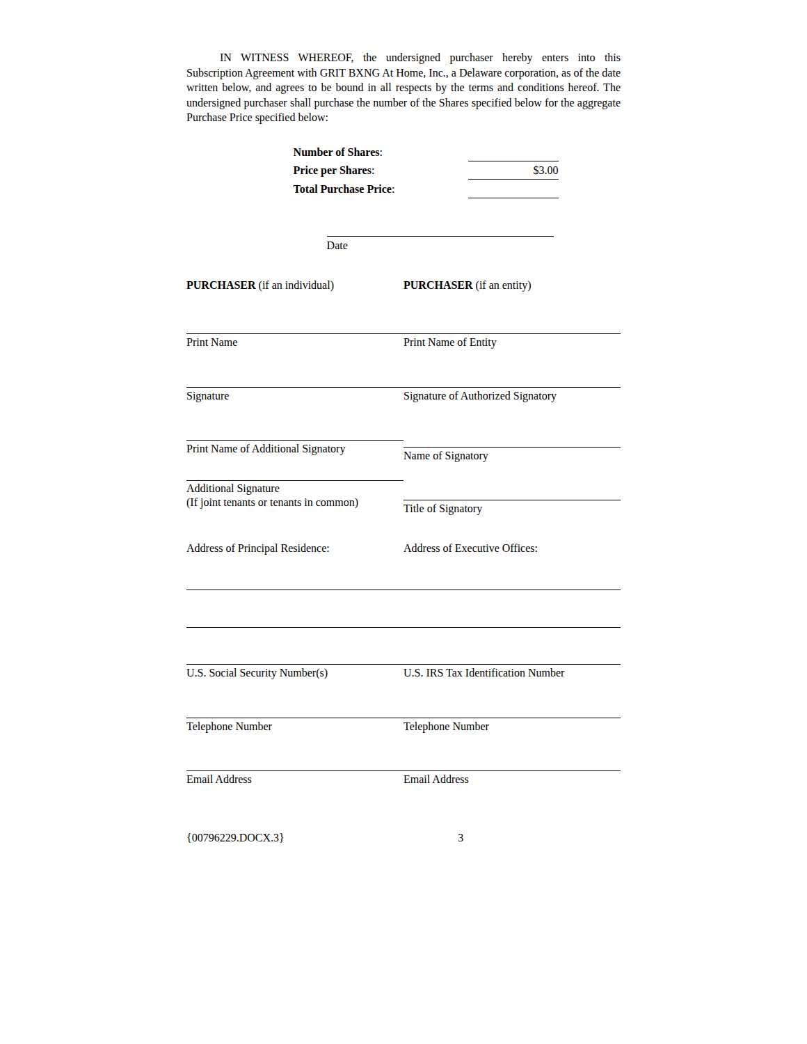IN WITNESS WHEREOF, the undersigned purchaser hereby enters into this Subscription Agreement with GRIT BXNG At Home, Inc., a Delaware corporation, as of the date written below, and agrees to be bound in all respects by the terms and conditions hereof. The undersigned purchaser shall purchase the number of the Shares specified below for the aggregate Purchase Price specified below:
| Number of Shares : | |
| Price per Shares : | $3.00 |
| Total Purchase Price : | |
Date
| PURCHASER (if an individual) Print Name Signature Print Name of Additional Signatory Additional Signature (If joint tenants or tenants in common) Address of Principal Residence: U.S. Social Security Number(s) Telephone Number Email Address | PURCHASER (if an entity) Print Name of Entity Signature of Authorized Signatory Name of Signatory Title of Signatory Address of Executive Offices: U.S. IRS Tax Identification Number Telephone Number Email Address |
{00796229.DOCX.3}3